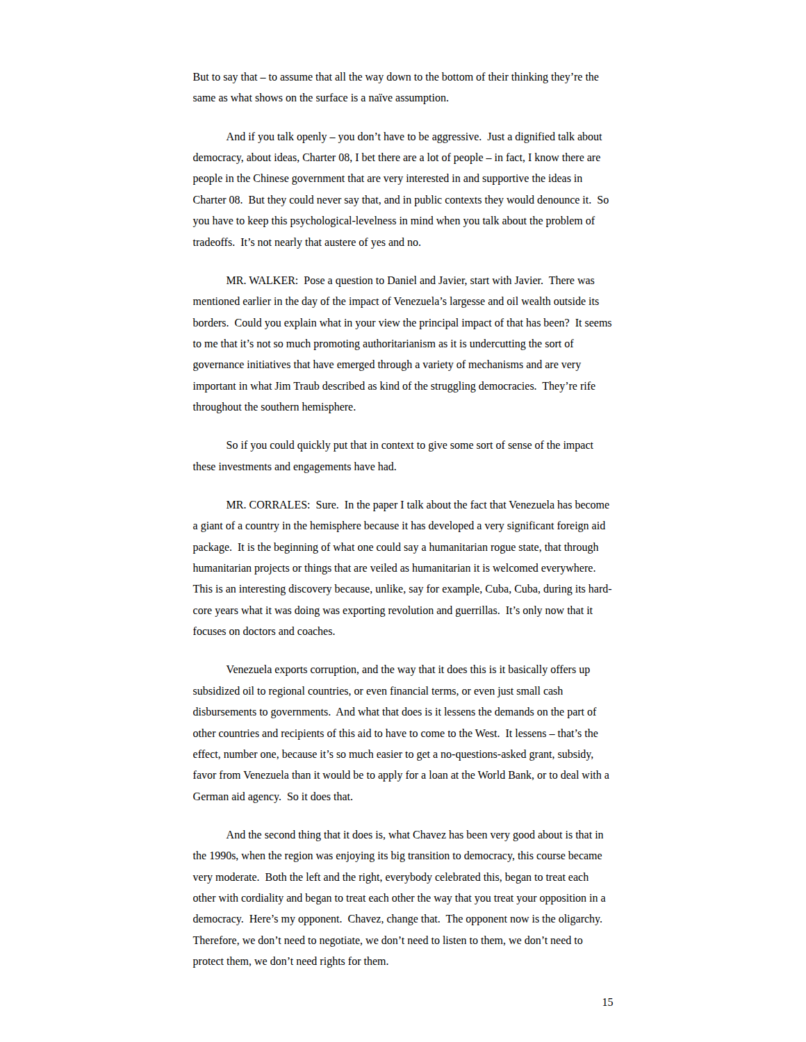But to say that – to assume that all the way down to the bottom of their thinking they’re the same as what shows on the surface is a naïve assumption.
And if you talk openly – you don’t have to be aggressive. Just a dignified talk about democracy, about ideas, Charter 08, I bet there are a lot of people – in fact, I know there are people in the Chinese government that are very interested in and supportive the ideas in Charter 08. But they could never say that, and in public contexts they would denounce it. So you have to keep this psychological-levelness in mind when you talk about the problem of tradeoffs. It’s not nearly that austere of yes and no.
MR. WALKER: Pose a question to Daniel and Javier, start with Javier. There was mentioned earlier in the day of the impact of Venezuela’s largesse and oil wealth outside its borders. Could you explain what in your view the principal impact of that has been? It seems to me that it’s not so much promoting authoritarianism as it is undercutting the sort of governance initiatives that have emerged through a variety of mechanisms and are very important in what Jim Traub described as kind of the struggling democracies. They’re rife throughout the southern hemisphere.
So if you could quickly put that in context to give some sort of sense of the impact these investments and engagements have had.
MR. CORRALES: Sure. In the paper I talk about the fact that Venezuela has become a giant of a country in the hemisphere because it has developed a very significant foreign aid package. It is the beginning of what one could say a humanitarian rogue state, that through humanitarian projects or things that are veiled as humanitarian it is welcomed everywhere. This is an interesting discovery because, unlike, say for example, Cuba, Cuba, during its hard-core years what it was doing was exporting revolution and guerrillas. It’s only now that it focuses on doctors and coaches.
Venezuela exports corruption, and the way that it does this is it basically offers up subsidized oil to regional countries, or even financial terms, or even just small cash disbursements to governments. And what that does is it lessens the demands on the part of other countries and recipients of this aid to have to come to the West. It lessens – that’s the effect, number one, because it’s so much easier to get a no-questions-asked grant, subsidy, favor from Venezuela than it would be to apply for a loan at the World Bank, or to deal with a German aid agency. So it does that.
And the second thing that it does is, what Chavez has been very good about is that in the 1990s, when the region was enjoying its big transition to democracy, this course became very moderate. Both the left and the right, everybody celebrated this, began to treat each other with cordiality and began to treat each other the way that you treat your opposition in a democracy. Here’s my opponent. Chavez, change that. The opponent now is the oligarchy. Therefore, we don’t need to negotiate, we don’t need to listen to them, we don’t need to protect them, we don’t need rights for them.
15